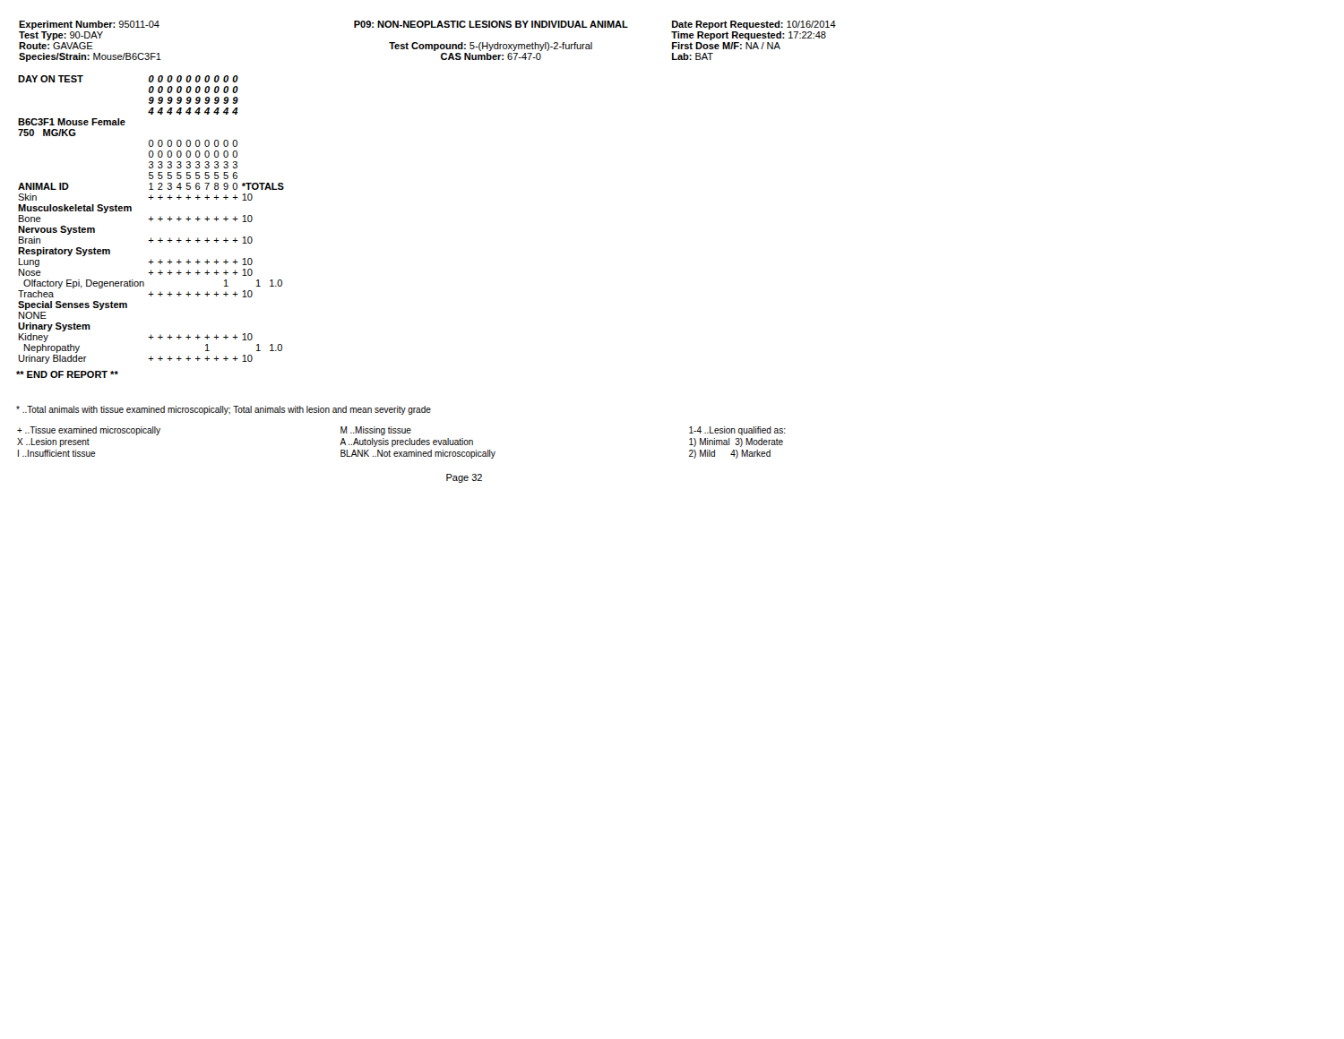| Experiment Number: 95011-04 Test Type: 90-DAY Route: GAVAGE Species/Strain: Mouse/B6C3F1 | P09: NON-NEOPLASTIC LESIONS BY INDIVIDUAL ANIMAL Test Compound: 5-(Hydroxymethyl)-2-furfural CAS Number: 67-47-0 | Date Report Requested: 10/16/2014 Time Report Requested: 17:22:48 First Dose M/F: NA / NA Lab: BAT |
| DAY ON TEST | 0 0 9 4 | 0 0 9 4 | 0 0 9 4 | 0 0 9 4 | 0 0 9 4 | 0 0 9 4 | 0 0 9 4 | 0 0 9 4 | 0 0 9 4 | 0 0 9 4 | |
| B6C3F1 Mouse Female 750 MG/KG | |
| ANIMAL ID | 0 0 3 5 1 | 0 0 3 5 2 | 0 0 3 5 3 | 0 0 3 5 4 | 0 0 3 5 5 | 0 0 3 5 6 | 0 0 3 5 7 | 0 0 3 5 8 | 0 0 3 5 9 | 0 0 3 6 0 | *TOTALS |
| Skin | + | + | + | + | + | + | + | + | + | + | 10 |
| Musculoskeletal System | |
| Bone | + | + | + | + | + | + | + | + | + | + | 10 |
| Nervous System | |
| Brain | + | + | + | + | + | + | + | + | + | + | 10 |
| Respiratory System | |
| Lung | + | + | + | + | + | + | + | + | + | + | 10 |
| Nose | + | + | + | + | + | + | + | + | + | + | 10 |
| Olfactory Epi, Degeneration | | | | | | | | | 1 | | 1 1.0 |
| Trachea | + | + | + | + | + | + | + | + | + | + | 10 |
| Special Senses System | |
| NONE | |
| Urinary System | |
| Kidney | + | + | + | + | + | + | + | + | + | + | 10 |
| Nephropathy | | | | | | | 1 | | | | 1 1.0 |
| Urinary Bladder | + | + | + | + | + | + | + | + | + | + | 10 |
** END OF REPORT **
* ..Total animals with tissue examined microscopically; Total animals with lesion and mean severity grade
| + ..Tissue examined microscopically | M ..Missing tissue | 1-4 ..Lesion qualified as: |
| X ..Lesion present | A ..Autolysis precludes evaluation | 1) Minimal 3) Moderate |
| I ..Insufficient tissue | BLANK ..Not examined microscopically | 2) Mild 4) Marked |
Page 32